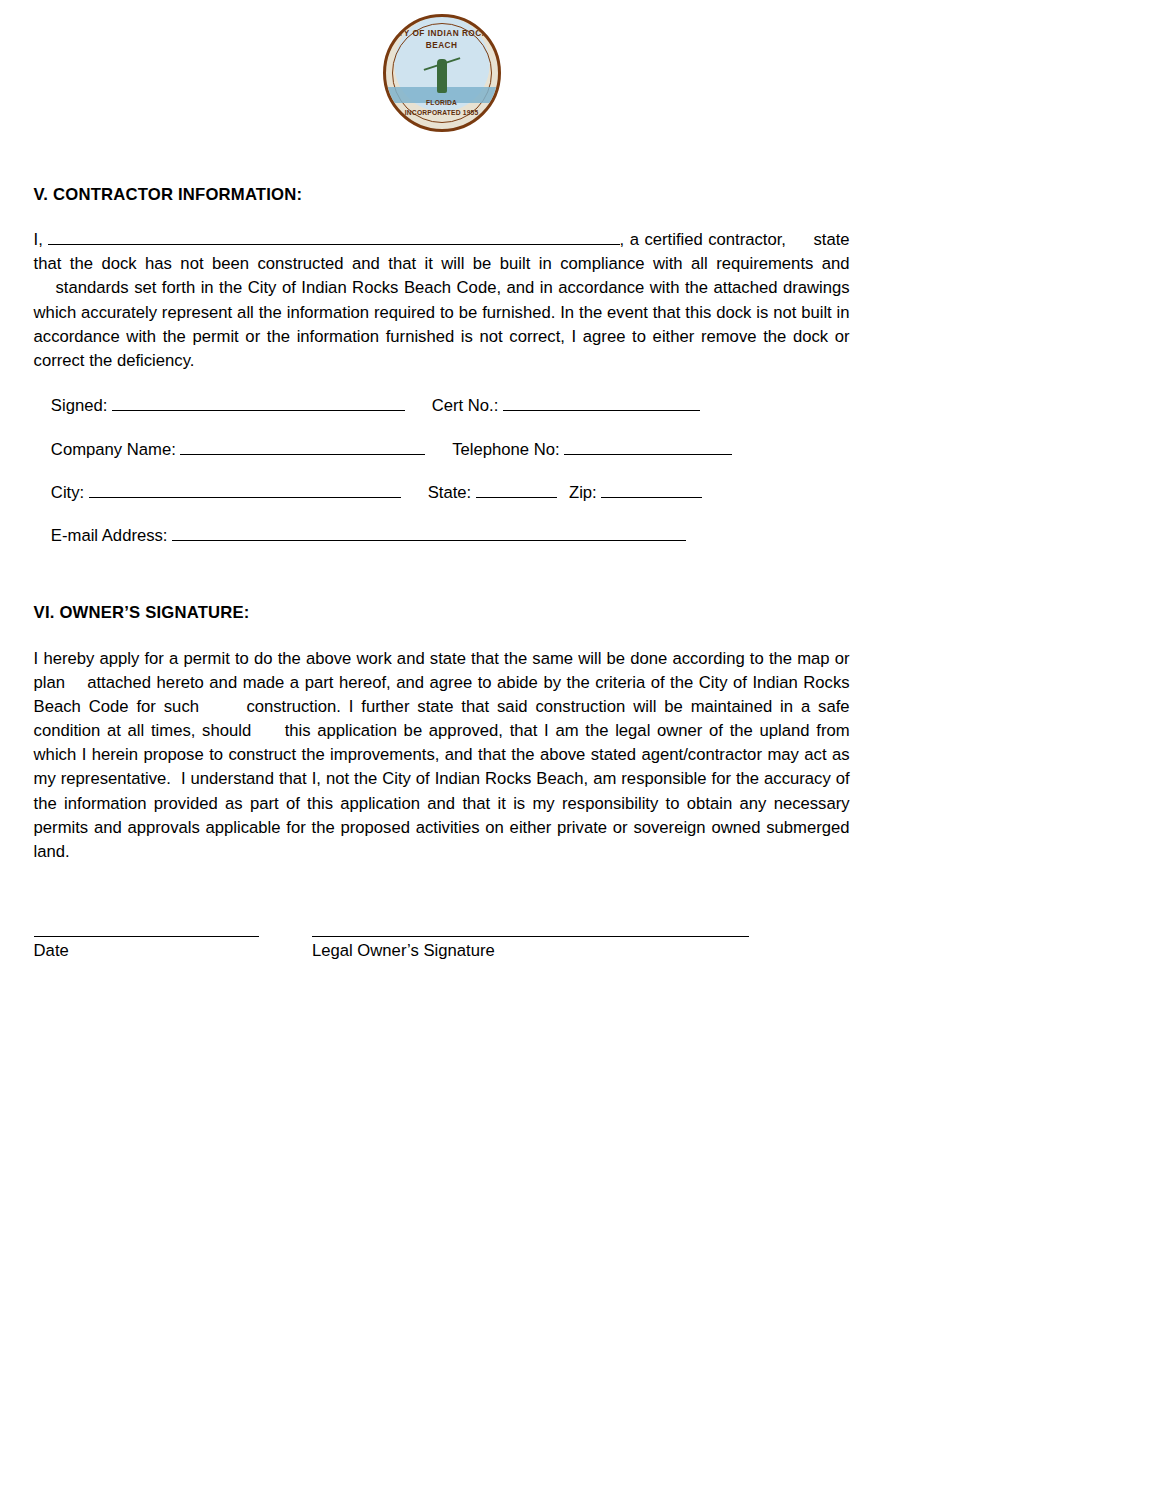City of Indian Rocks Beach
Florida
Incorporated 1955
V. CONTRACTOR INFORMATION:
I, , a certified contractor, state that the dock has not been constructed and that it will be built in compliance with all requirements and standards set forth in the City of Indian Rocks Beach Code, and in accordance with the attached drawings which accurately represent all the information required to be furnished. In the event that this dock is not built in accordance with the permit or the information furnished is not correct, I agree to either remove the dock or correct the deficiency.
Signed: Cert No.:
Company Name: Telephone No:
City: State: Zip:
E-mail Address:
VI. OWNER’S SIGNATURE:
I hereby apply for a permit to do the above work and state that the same will be done according to the map or plan attached hereto and made a part hereof, and agree to abide by the criteria of the City of Indian Rocks Beach Code for such construction. I further state that said construction will be maintained in a safe condition at all times, should this application be approved, that I am the legal owner of the upland from which I herein propose to construct the improvements, and that the above stated agent/contractor may act as my representative. I understand that I, not the City of Indian Rocks Beach, am responsible for the accuracy of the information provided as part of this application and that it is my responsibility to obtain any necessary permits and approvals applicable for the proposed activities on either private or sovereign owned submerged land.
Date
Legal Owner’s Signature